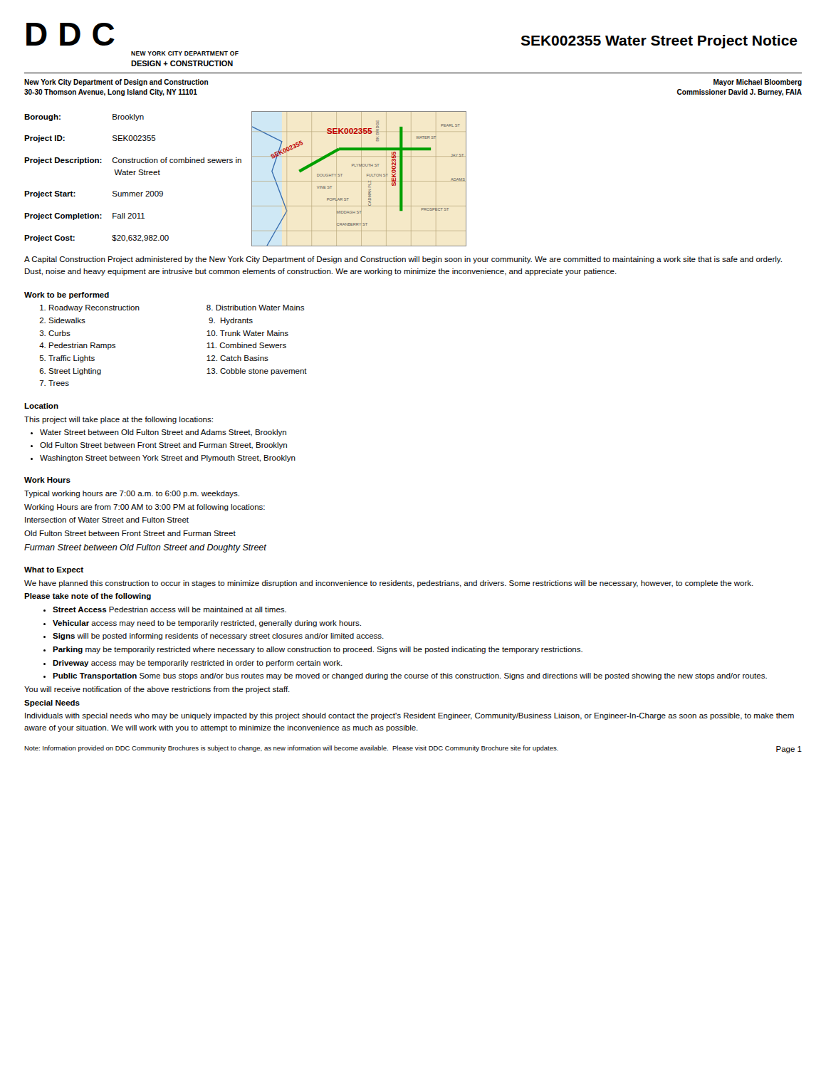DDC
NEW YORK CITY DEPARTMENT OF
DESIGN + CONSTRUCTION
SEK002355 Water Street Project Notice
New York City Department of Design and Construction
30-30 Thomson Avenue, Long Island City, NY 11101
Mayor Michael Bloomberg
Commissioner David J. Burney, FAIA
| Borough: | Brooklyn |
| Project ID: | SEK002355 |
| Project Description: | Construction of combined sewers in Water Street |
| Project Start: | Summer 2009 |
| Project Completion: | Fall 2011 |
| Project Cost: | $20,632,982.00 |
A Capital Construction Project administered by the New York City Department of Design and Construction will begin soon in your community. We are committed to maintaining a work site that is safe and orderly. Dust, noise and heavy equipment are intrusive but common elements of construction. We are working to minimize the inconvenience, and appreciate your patience.
Work to be performed
Roadway Reconstruction
Sidewalks
Curbs
Pedestrian Ramps
Traffic Lights
Street Lighting
Trees
8. Distribution Water Mains
9. Hydrants
10. Trunk Water Mains
11. Combined Sewers
12. Catch Basins
13. Cobble stone pavement
Location
This project will take place at the following locations:
Water Street between Old Fulton Street and Adams Street, Brooklyn
Old Fulton Street between Front Street and Furman Street, Brooklyn
Washington Street between York Street and Plymouth Street, Brooklyn
Work Hours
Typical working hours are 7:00 a.m. to 6:00 p.m. weekdays.
Working Hours are from 7:00 AM to 3:00 PM at following locations:
Intersection of Water Street and Fulton Street
Old Fulton Street between Front Street and Furman Street
Furman Street between Old Fulton Street and Doughty Street
What to Expect
We have planned this construction to occur in stages to minimize disruption and inconvenience to residents, pedestrians, and drivers. Some restrictions will be necessary, however, to complete the work.
Please take note of the following
Street Access Pedestrian access will be maintained at all times.
Vehicular access may need to be temporarily restricted, generally during work hours.
Signs will be posted informing residents of necessary street closures and/or limited access.
Parking may be temporarily restricted where necessary to allow construction to proceed. Signs will be posted indicating the temporary restrictions.
Driveway access may be temporarily restricted in order to perform certain work.
Public Transportation Some bus stops and/or bus routes may be moved or changed during the course of this construction. Signs and directions will be posted showing the new stops and/or routes.
You will receive notification of the above restrictions from the project staff.
Special Needs
Individuals with special needs who may be uniquely impacted by this project should contact the project's Resident Engineer, Community/Business Liaison, or Engineer-In-Charge as soon as possible, to make them aware of your situation. We will work with you to attempt to minimize the inconvenience as much as possible.
Page 1 Note: Information provided on DDC Community Brochures is subject to change, as new information will become available. Please visit DDC Community Brochure site for updates.